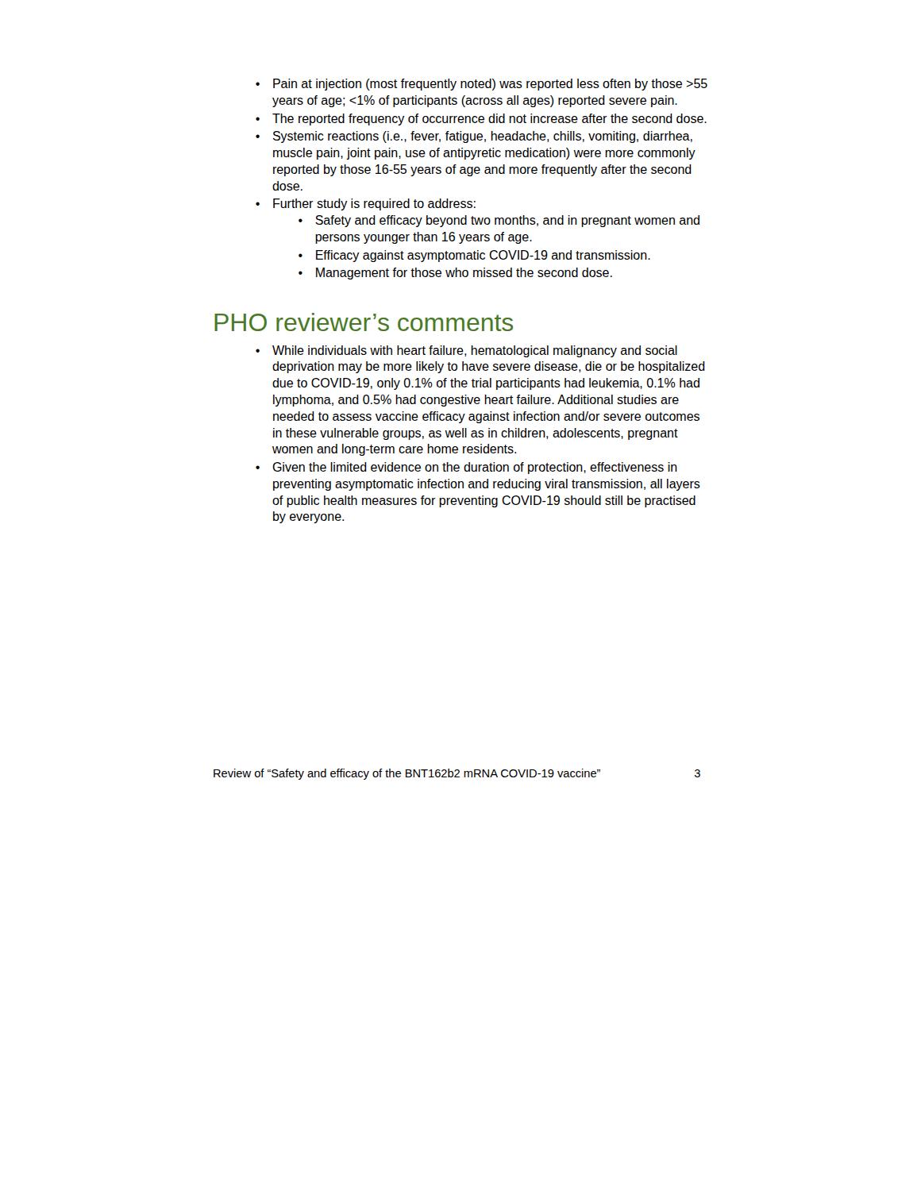Pain at injection (most frequently noted) was reported less often by those >55 years of age; <1% of participants (across all ages) reported severe pain.
The reported frequency of occurrence did not increase after the second dose.
Systemic reactions (i.e., fever, fatigue, headache, chills, vomiting, diarrhea, muscle pain, joint pain, use of antipyretic medication) were more commonly reported by those 16-55 years of age and more frequently after the second dose.
Further study is required to address:
Safety and efficacy beyond two months, and in pregnant women and persons younger than 16 years of age.
Efficacy against asymptomatic COVID-19 and transmission.
Management for those who missed the second dose.
PHO reviewer’s comments
While individuals with heart failure, hematological malignancy and social deprivation may be more likely to have severe disease, die or be hospitalized due to COVID-19, only 0.1% of the trial participants had leukemia, 0.1% had lymphoma, and 0.5% had congestive heart failure. Additional studies are needed to assess vaccine efficacy against infection and/or severe outcomes in these vulnerable groups, as well as in children, adolescents, pregnant women and long-term care home residents.
Given the limited evidence on the duration of protection, effectiveness in preventing asymptomatic infection and reducing viral transmission, all layers of public health measures for preventing COVID-19 should still be practised by everyone.
Review of “Safety and efficacy of the BNT162b2 mRNA COVID-19 vaccine” 3